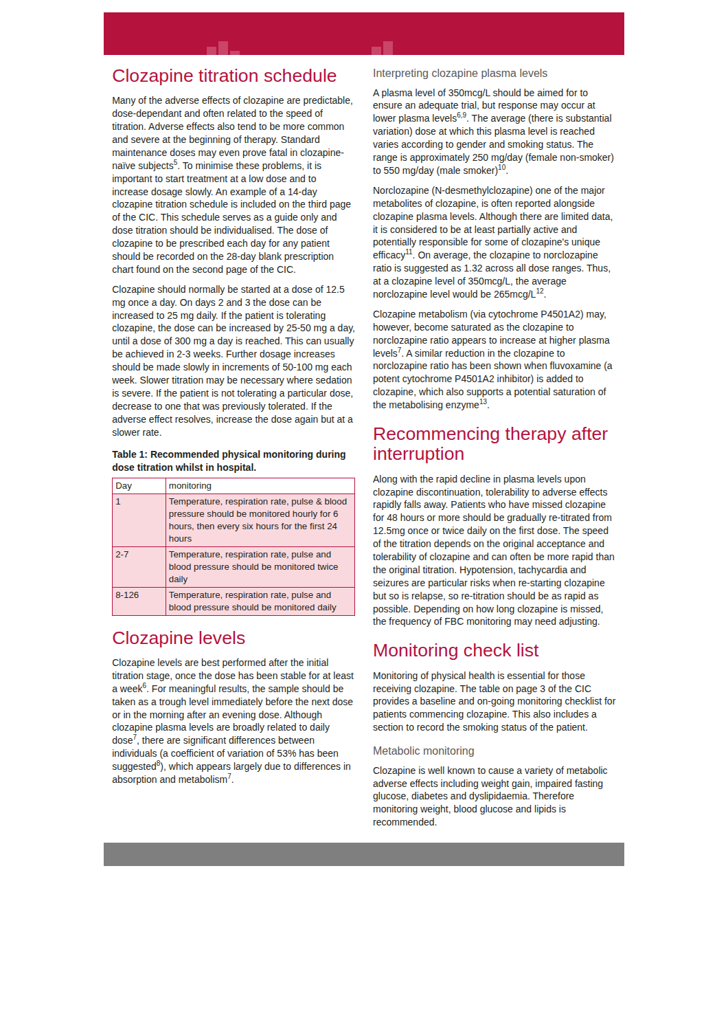Clozapine titration schedule
Many of the adverse effects of clozapine are predictable, dose-dependant and often related to the speed of titration. Adverse effects also tend to be more common and severe at the beginning of therapy. Standard maintenance doses may even prove fatal in clozapine-naïve subjects5. To minimise these problems, it is important to start treatment at a low dose and to increase dosage slowly. An example of a 14-day clozapine titration schedule is included on the third page of the CIC. This schedule serves as a guide only and dose titration should be individualised. The dose of clozapine to be prescribed each day for any patient should be recorded on the 28-day blank prescription chart found on the second page of the CIC.
Clozapine should normally be started at a dose of 12.5 mg once a day. On days 2 and 3 the dose can be increased to 25 mg daily. If the patient is tolerating clozapine, the dose can be increased by 25-50 mg a day, until a dose of 300 mg a day is reached. This can usually be achieved in 2-3 weeks. Further dosage increases should be made slowly in increments of 50-100 mg each week. Slower titration may be necessary where sedation is severe. If the patient is not tolerating a particular dose, decrease to one that was previously tolerated. If the adverse effect resolves, increase the dose again but at a slower rate.
Table 1: Recommended physical monitoring during dose titration whilst in hospital.
| Day | monitoring |
| --- | --- |
| 1 | Temperature, respiration rate, pulse & blood pressure should be monitored hourly for 6 hours, then every six hours for the first 24 hours |
| 2-7 | Temperature, respiration rate, pulse and blood pressure should be monitored twice daily |
| 8-126 | Temperature, respiration rate, pulse and blood pressure should be monitored daily |
Clozapine levels
Clozapine levels are best performed after the initial titration stage, once the dose has been stable for at least a week6. For meaningful results, the sample should be taken as a trough level immediately before the next dose or in the morning after an evening dose. Although clozapine plasma levels are broadly related to daily dose7, there are significant differences between individuals (a coefficient of variation of 53% has been suggested8), which appears largely due to differences in absorption and metabolism7.
Interpreting clozapine plasma levels
A plasma level of 350mcg/L should be aimed for to ensure an adequate trial, but response may occur at lower plasma levels6,9. The average (there is substantial variation) dose at which this plasma level is reached varies according to gender and smoking status. The range is approximately 250 mg/day (female non-smoker) to 550 mg/day (male smoker)10.
Norclozapine (N-desmethylclozapine) one of the major metabolites of clozapine, is often reported alongside clozapine plasma levels. Although there are limited data, it is considered to be at least partially active and potentially responsible for some of clozapine's unique efficacy11. On average, the clozapine to norclozapine ratio is suggested as 1.32 across all dose ranges. Thus, at a clozapine level of 350mcg/L, the average norclozapine level would be 265mcg/L12.
Clozapine metabolism (via cytochrome P4501A2) may, however, become saturated as the clozapine to norclozapine ratio appears to increase at higher plasma levels7. A similar reduction in the clozapine to norclozapine ratio has been shown when fluvoxamine (a potent cytochrome P4501A2 inhibitor) is added to clozapine, which also supports a potential saturation of the metabolising enzyme13.
Recommencing therapy after interruption
Along with the rapid decline in plasma levels upon clozapine discontinuation, tolerability to adverse effects rapidly falls away. Patients who have missed clozapine for 48 hours or more should be gradually re-titrated from 12.5mg once or twice daily on the first dose. The speed of the titration depends on the original acceptance and tolerability of clozapine and can often be more rapid than the original titration. Hypotension, tachycardia and seizures are particular risks when re-starting clozapine but so is relapse, so re-titration should be as rapid as possible. Depending on how long clozapine is missed, the frequency of FBC monitoring may need adjusting.
Monitoring check list
Monitoring of physical health is essential for those receiving clozapine. The table on page 3 of the CIC provides a baseline and on-going monitoring checklist for patients commencing clozapine. This also includes a section to record the smoking status of the patient.
Metabolic monitoring
Clozapine is well known to cause a variety of metabolic adverse effects including weight gain, impaired fasting glucose, diabetes and dyslipidaemia. Therefore monitoring weight, blood glucose and lipids is recommended.